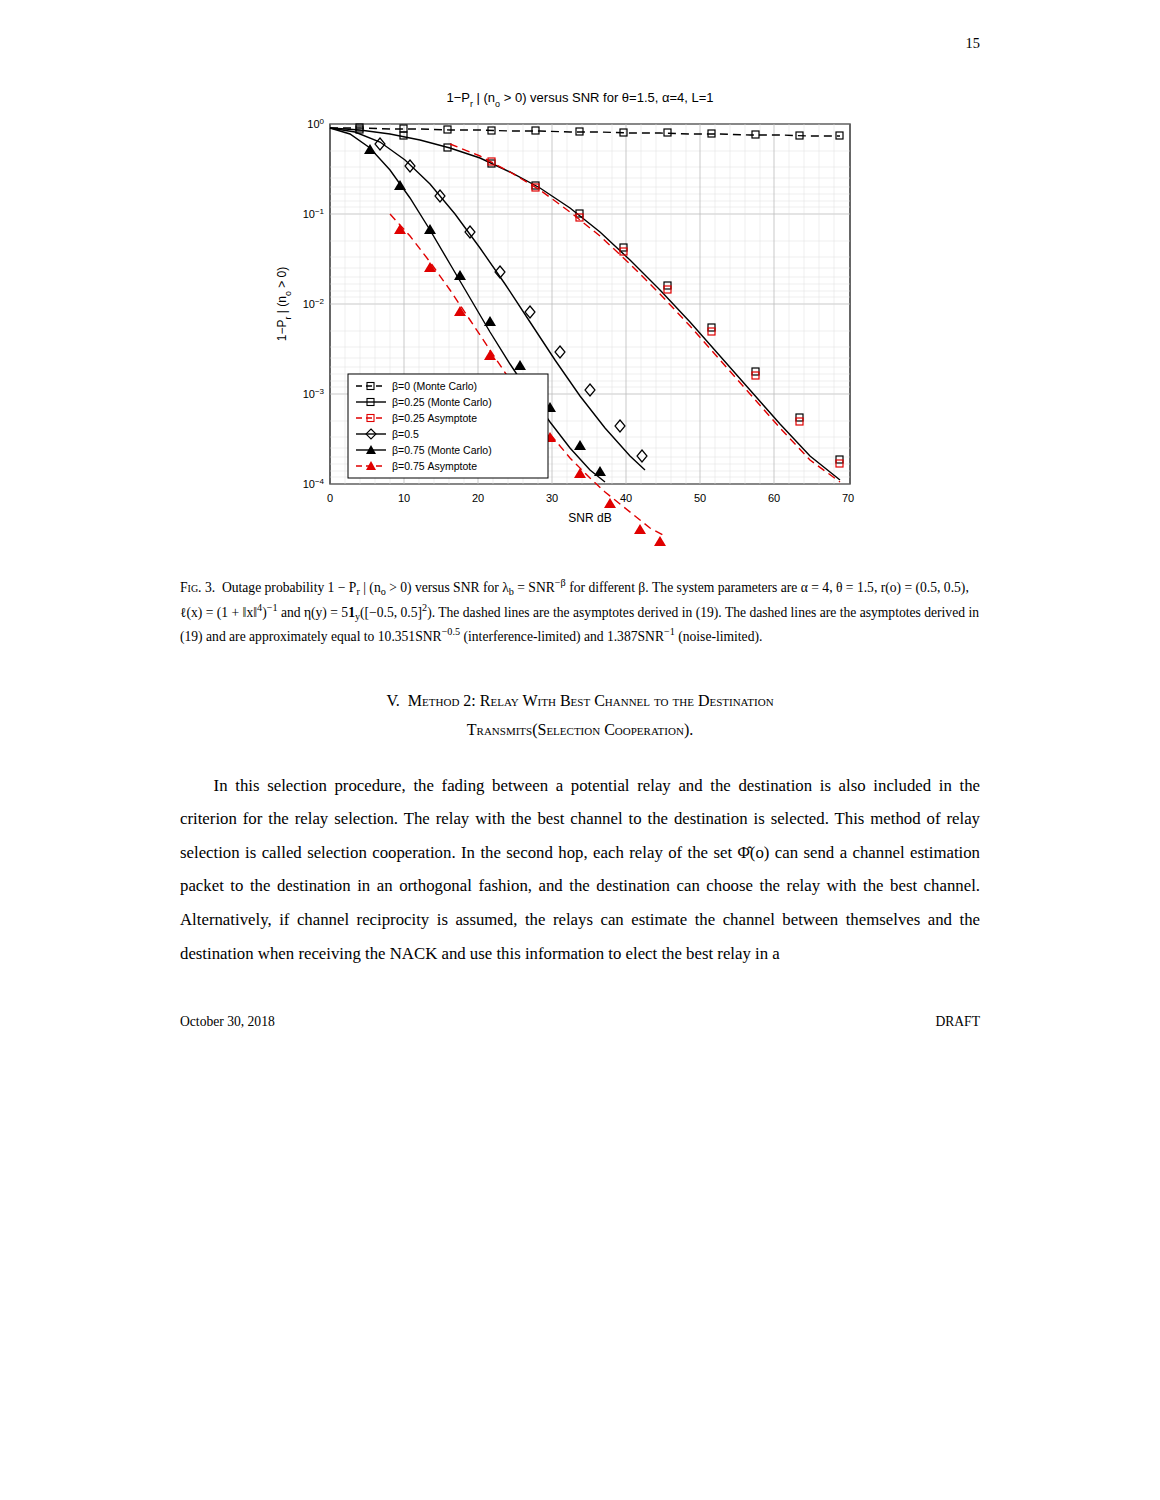15
Outage probability versus SNR for different beta Semi-log plot. X axis SNR dB from 0 to 70. Y axis 1 - P_r | (n_o > 0) from 1e-4 to 1e0. Curves for beta = 0, 0.25, 0.5, 0.75 with Monte Carlo and asymptote lines. 1−Pr | (no > 0) versus SNR for θ=1.5, α=4, L=1 100 10−1 10−2 10−3 10−4 0 10 20 30 40 50 60 70 SNR dB 1−Pr | (no > 0) β=0 (Monte Carlo) β=0.25 (Monte Carlo) β=0.25 Asymptote β=0.5 β=0.75 (Monte Carlo) β=0.75 Asymptote
Fig. 3. Outage probability 1 − Pr | (no > 0) versus SNR for λb = SNR−β for different β. The system parameters are α = 4, θ = 1.5, r(o) = (0.5, 0.5), ℓ(x) = (1 + ‖x‖4)−1 and η(y) = 51y([−0.5, 0.5]2). The dashed lines are the asymptotes derived in (19). The dashed lines are the asymptotes derived in (19) and are approximately equal to 10.351SNR−0.5 (interference-limited) and 1.387SNR−1 (noise-limited).
V. Method 2: Relay With Best Channel to the Destination
Transmits(Selection Cooperation).
In this selection procedure, the fading between a potential relay and the destination is also included in the criterion for the relay selection. The relay with the best channel to the destination is selected. This method of relay selection is called selection cooperation. In the second hop, each relay of the set Φ̂(o) can send a channel estimation packet to the destination in an orthogonal fashion, and the destination can choose the relay with the best channel. Alternatively, if channel reciprocity is assumed, the relays can estimate the channel between themselves and the destination when receiving the NACK and use this information to elect the best relay in a
October 30, 2018 DRAFT